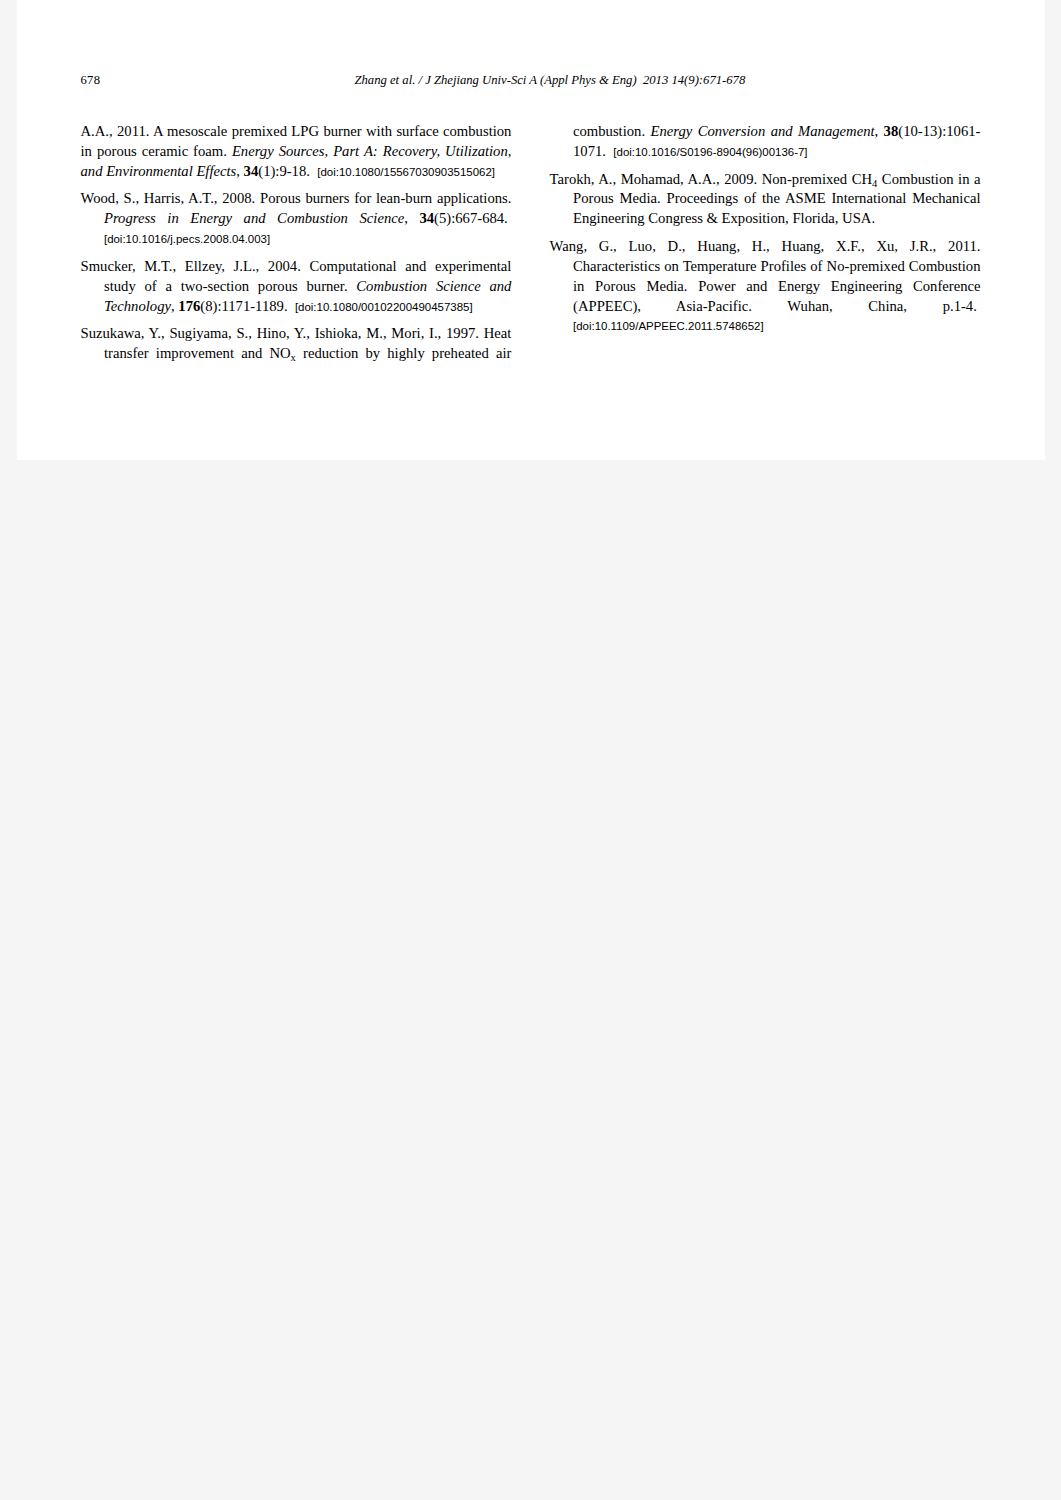678 Zhang et al. / J Zhejiang Univ-Sci A (Appl Phys & Eng) 2013 14(9):671-678
A.A., 2011. A mesoscale premixed LPG burner with surface combustion in porous ceramic foam. Energy Sources, Part A: Recovery, Utilization, and Environmental Effects, 34(1):9-18. [doi:10.1080/15567030903515062]
Wood, S., Harris, A.T., 2008. Porous burners for lean-burn applications. Progress in Energy and Combustion Science, 34(5):667-684. [doi:10.1016/j.pecs.2008.04.003]
Smucker, M.T., Ellzey, J.L., 2004. Computational and experimental study of a two-section porous burner. Combustion Science and Technology, 176(8):1171-1189. [doi:10.1080/00102200490457385]
Suzukawa, Y., Sugiyama, S., Hino, Y., Ishioka, M., Mori, I., 1997. Heat transfer improvement and NOx reduction by highly preheated air combustion. Energy Conversion and Management, 38(10-13):1061-1071. [doi:10.1016/S0196-8904(96)00136-7]
Tarokh, A., Mohamad, A.A., 2009. Non-premixed CH4 Combustion in a Porous Media. Proceedings of the ASME International Mechanical Engineering Congress & Exposition, Florida, USA.
Wang, G., Luo, D., Huang, H., Huang, X.F., Xu, J.R., 2011. Characteristics on Temperature Profiles of No-premixed Combustion in Porous Media. Power and Energy Engineering Conference (APPEEC), Asia-Pacific. Wuhan, China, p.1-4. [doi:10.1109/APPEEC.2011.5748652]